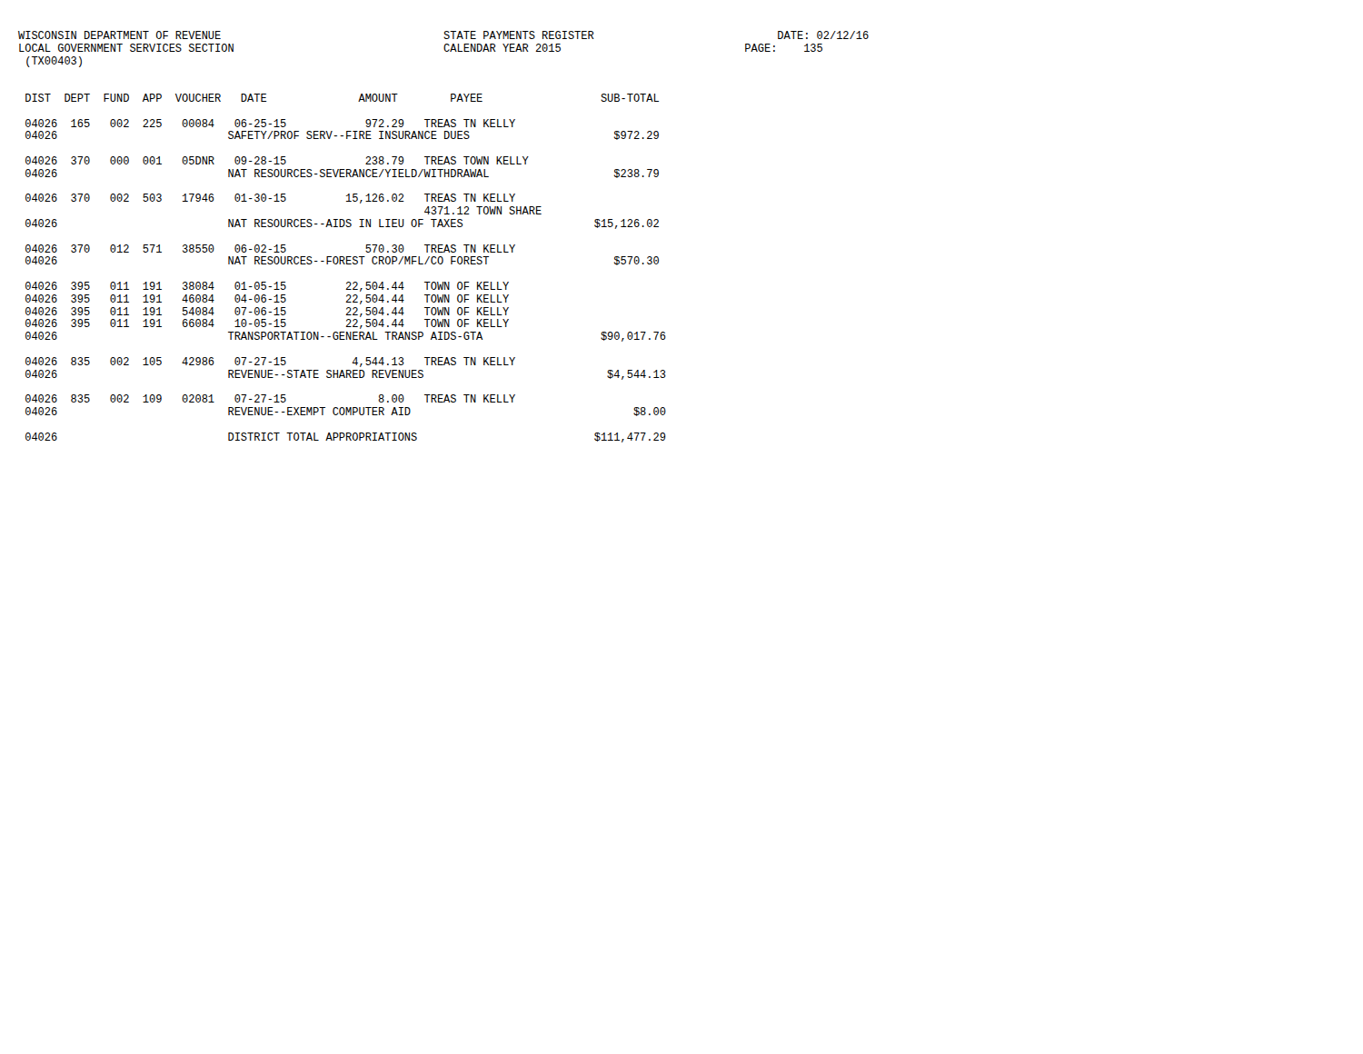WISCONSIN DEPARTMENT OF REVENUE STATE PAYMENTS REGISTER DATE: 02/12/16 LOCAL GOVERNMENT SERVICES SECTION CALENDAR YEAR 2015 PAGE: 135 (TX00403) DIST DEPT FUND APP VOUCHER DATE AMOUNT PAYEE SUB-TOTAL 04026 165 002 225 00084 06-25-15 972.29 TREAS TN KELLY 04026 SAFETY/PROF SERV--FIRE INSURANCE DUES $972.29 04026 370 000 001 05DNR 09-28-15 238.79 TREAS TOWN KELLY 04026 NAT RESOURCES-SEVERANCE/YIELD/WITHDRAWAL $238.79 04026 370 002 503 17946 01-30-15 15,126.02 TREAS TN KELLY 4371.12 TOWN SHARE 04026 NAT RESOURCES--AIDS IN LIEU OF TAXES $15,126.02 04026 370 012 571 38550 06-02-15 570.30 TREAS TN KELLY 04026 NAT RESOURCES--FOREST CROP/MFL/CO FOREST $570.30 04026 395 011 191 38084 01-05-15 22,504.44 TOWN OF KELLY 04026 395 011 191 46084 04-06-15 22,504.44 TOWN OF KELLY 04026 395 011 191 54084 07-06-15 22,504.44 TOWN OF KELLY 04026 395 011 191 66084 10-05-15 22,504.44 TOWN OF KELLY 04026 TRANSPORTATION--GENERAL TRANSP AIDS-GTA $90,017.76 04026 835 002 105 42986 07-27-15 4,544.13 TREAS TN KELLY 04026 REVENUE--STATE SHARED REVENUES $4,544.13 04026 835 002 109 02081 07-27-15 8.00 TREAS TN KELLY 04026 REVENUE--EXEMPT COMPUTER AID $8.00 04026 DISTRICT TOTAL APPROPRIATIONS $111,477.29